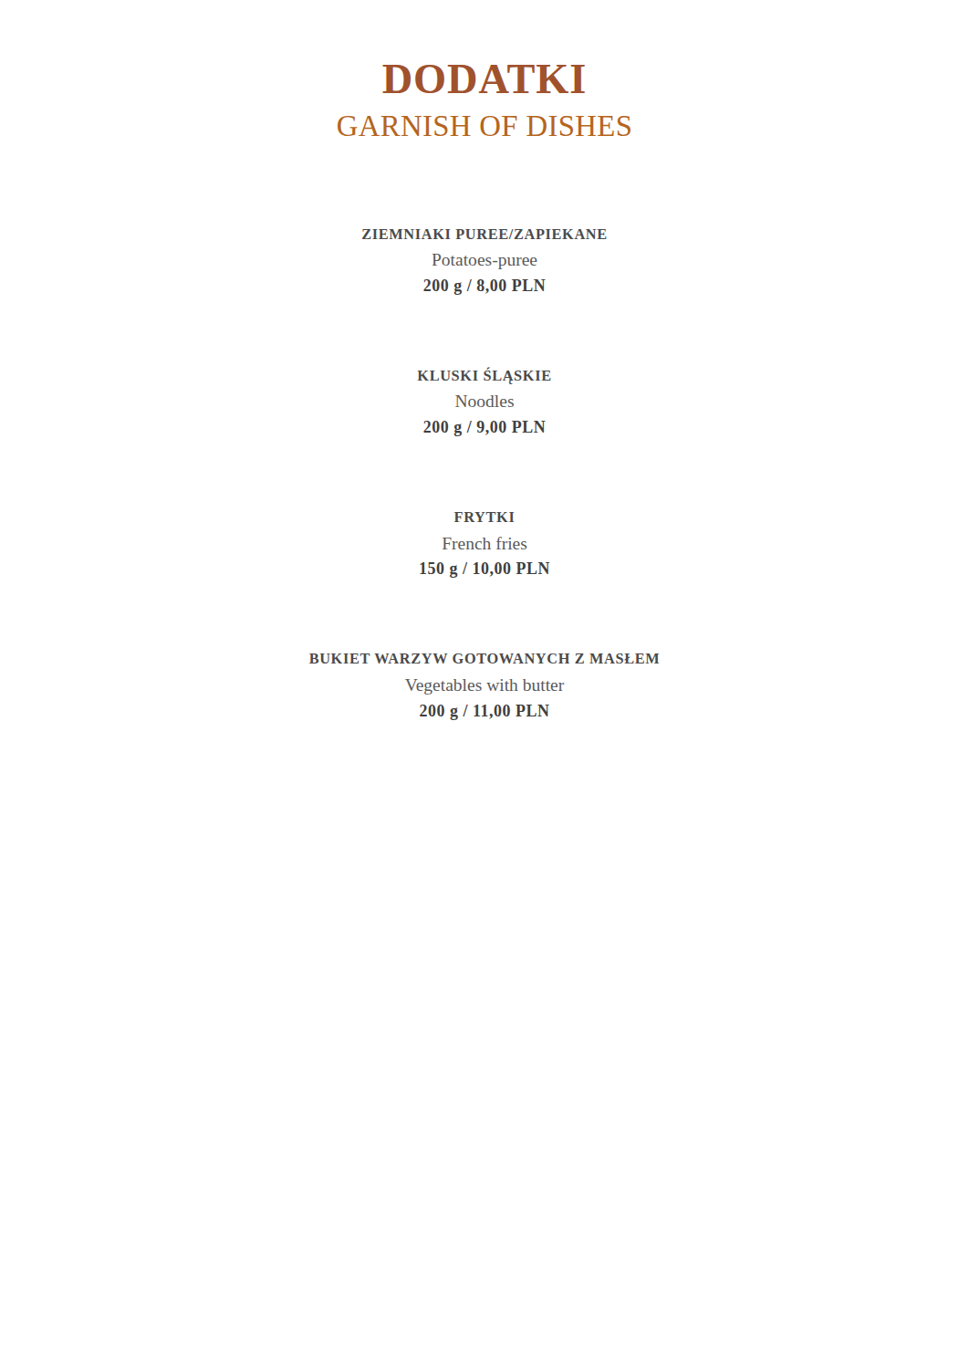Dodatki
Garnish of dishes
Ziemniaki puree/zapiekane Potatoes-puree 200 g / 8,00 PLN
Kluski śląskie Noodles 200 g / 9,00 PLN
Frytki French fries 150 g / 10,00 PLN
Bukiet warzyw gotowanych z masłem Vegetables with butter 200 g / 11,00 PLN